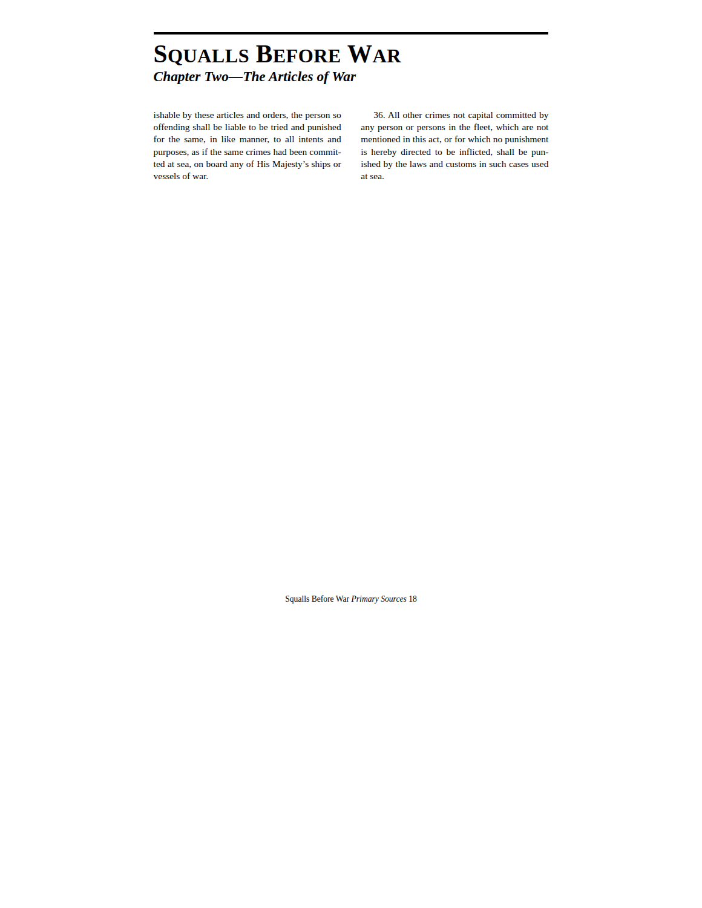SQUALLS BEFORE WAR
Chapter Two—The Articles of War
ishable by these articles and orders, the person so offending shall be liable to be tried and punished for the same, in like manner, to all intents and purposes, as if the same crimes had been committed at sea, on board any of His Majesty’s ships or vessels of war.
36. All other crimes not capital committed by any person or persons in the fleet, which are not mentioned in this act, or for which no punishment is hereby directed to be inflicted, shall be punished by the laws and customs in such cases used at sea.
Squalls Before War Primary Sources 18